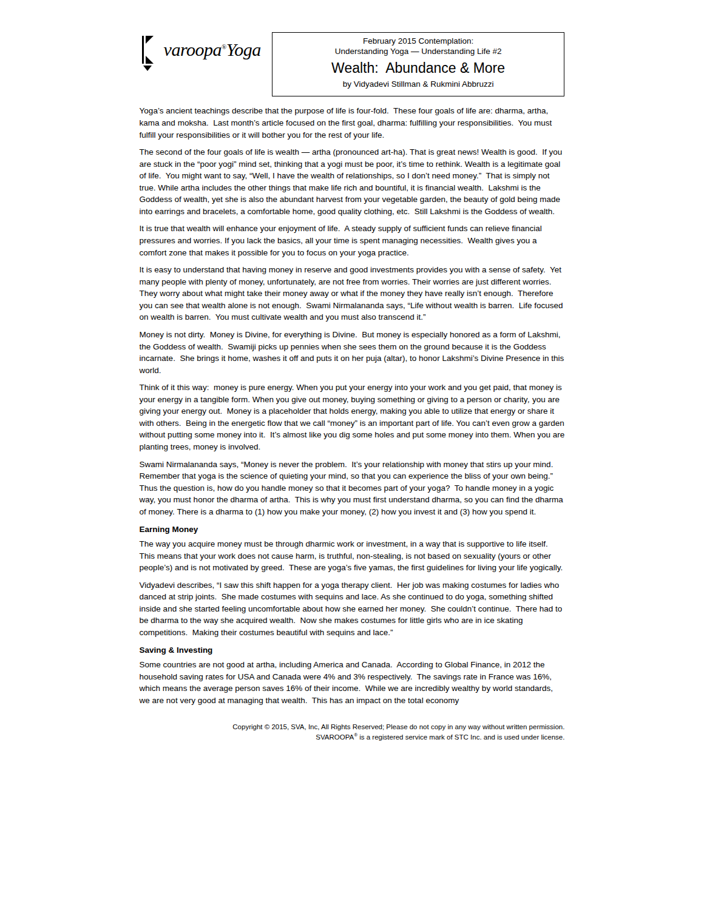varoopa®Yoga
February 2015 Contemplation:
Understanding Yoga — Understanding Life #2
Wealth: Abundance & More
by Vidyadevi Stillman & Rukmini Abbruzzi
Yoga’s ancient teachings describe that the purpose of life is four-fold. These four goals of life are: dharma, artha, kama and moksha. Last month’s article focused on the first goal, dharma: fulfilling your responsibilities. You must fulfill your responsibilities or it will bother you for the rest of your life.
The second of the four goals of life is wealth — artha (pronounced art-ha). That is great news! Wealth is good. If you are stuck in the “poor yogi” mind set, thinking that a yogi must be poor, it’s time to rethink. Wealth is a legitimate goal of life. You might want to say, “Well, I have the wealth of relationships, so I don’t need money.” That is simply not true. While artha includes the other things that make life rich and bountiful, it is financial wealth. Lakshmi is the Goddess of wealth, yet she is also the abundant harvest from your vegetable garden, the beauty of gold being made into earrings and bracelets, a comfortable home, good quality clothing, etc. Still Lakshmi is the Goddess of wealth.
It is true that wealth will enhance your enjoyment of life. A steady supply of sufficient funds can relieve financial pressures and worries. If you lack the basics, all your time is spent managing necessities. Wealth gives you a comfort zone that makes it possible for you to focus on your yoga practice.
It is easy to understand that having money in reserve and good investments provides you with a sense of safety. Yet many people with plenty of money, unfortunately, are not free from worries. Their worries are just different worries. They worry about what might take their money away or what if the money they have really isn’t enough. Therefore you can see that wealth alone is not enough. Swami Nirmalananda says, “Life without wealth is barren. Life focused on wealth is barren. You must cultivate wealth and you must also transcend it.”
Money is not dirty. Money is Divine, for everything is Divine. But money is especially honored as a form of Lakshmi, the Goddess of wealth. Swamiji picks up pennies when she sees them on the ground because it is the Goddess incarnate. She brings it home, washes it off and puts it on her puja (altar), to honor Lakshmi’s Divine Presence in this world.
Think of it this way: money is pure energy. When you put your energy into your work and you get paid, that money is your energy in a tangible form. When you give out money, buying something or giving to a person or charity, you are giving your energy out. Money is a placeholder that holds energy, making you able to utilize that energy or share it with others. Being in the energetic flow that we call “money” is an important part of life. You can’t even grow a garden without putting some money into it. It’s almost like you dig some holes and put some money into them. When you are planting trees, money is involved.
Swami Nirmalananda says, “Money is never the problem. It’s your relationship with money that stirs up your mind. Remember that yoga is the science of quieting your mind, so that you can experience the bliss of your own being.” Thus the question is, how do you handle money so that it becomes part of your yoga? To handle money in a yogic way, you must honor the dharma of artha. This is why you must first understand dharma, so you can find the dharma of money. There is a dharma to (1) how you make your money, (2) how you invest it and (3) how you spend it.
Earning Money
The way you acquire money must be through dharmic work or investment, in a way that is supportive to life itself. This means that your work does not cause harm, is truthful, non-stealing, is not based on sexuality (yours or other people’s) and is not motivated by greed. These are yoga’s five yamas, the first guidelines for living your life yogically.
Vidyadevi describes, “I saw this shift happen for a yoga therapy client. Her job was making costumes for ladies who danced at strip joints. She made costumes with sequins and lace. As she continued to do yoga, something shifted inside and she started feeling uncomfortable about how she earned her money. She couldn’t continue. There had to be dharma to the way she acquired wealth. Now she makes costumes for little girls who are in ice skating competitions. Making their costumes beautiful with sequins and lace.”
Saving & Investing
Some countries are not good at artha, including America and Canada. According to Global Finance, in 2012 the household saving rates for USA and Canada were 4% and 3% respectively. The savings rate in France was 16%, which means the average person saves 16% of their income. While we are incredibly wealthy by world standards, we are not very good at managing that wealth. This has an impact on the total economy
Copyright © 2015, SVA, Inc, All Rights Reserved; Please do not copy in any way without written permission.
SVAROOPA® is a registered service mark of STC Inc. and is used under license.